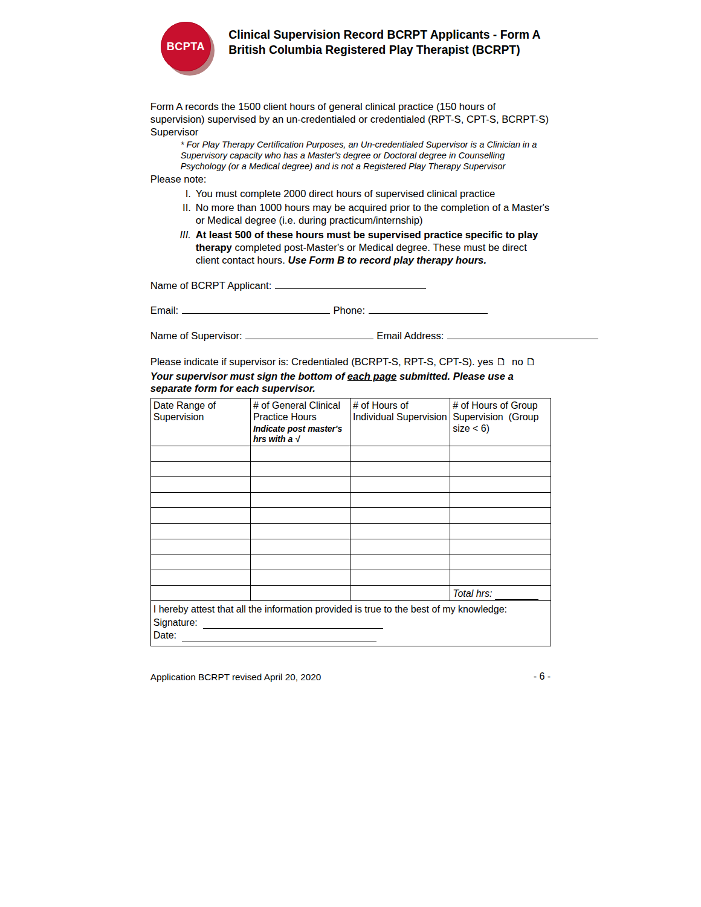BCPTA
Clinical Supervision Record BCRPT Applicants - Form A
British Columbia Registered Play Therapist (BCRPT)
Form A records the 1500 client hours of general clinical practice (150 hours of supervision) supervised by an un-credentialed or credentialed (RPT-S, CPT-S, BCRPT-S) Supervisor
* For Play Therapy Certification Purposes, an Un-credentialed Supervisor is a Clinician in a Supervisory capacity who has a Master's degree or Doctoral degree in Counselling Psychology (or a Medical degree) and is not a Registered Play Therapy Supervisor
Please note:
You must complete 2000 direct hours of supervised clinical practice
No more than 1000 hours may be acquired prior to the completion of a Master's or Medical degree (i.e. during practicum/internship)
At least 500 of these hours must be supervised practice specific to play therapy completed post-Master's or Medical degree. These must be direct client contact hours. Use Form B to record play therapy hours.
Name of BCRPT Applicant:
Email: Phone:
Name of Supervisor: Email Address:
Please indicate if supervisor is: Credentialed (BCRPT-S, RPT-S, CPT-S). yes 🗋 no 🗋
Your supervisor must sign the bottom of each page submitted. Please use a separate form for each supervisor.
| Date Range of Supervision | # of General Clinical Practice Hours Indicate post master's hrs with a √ | # of Hours of Individual Supervision | # of Hours of Group Supervision (Group size < 6) |
| --- | --- | --- | --- |
| | | | Total hrs: |
| I hereby attest that all the information provided is true to the best of my knowledge: Signature: Date: |
Application BCRPT revised April 20, 2020
- 6 -